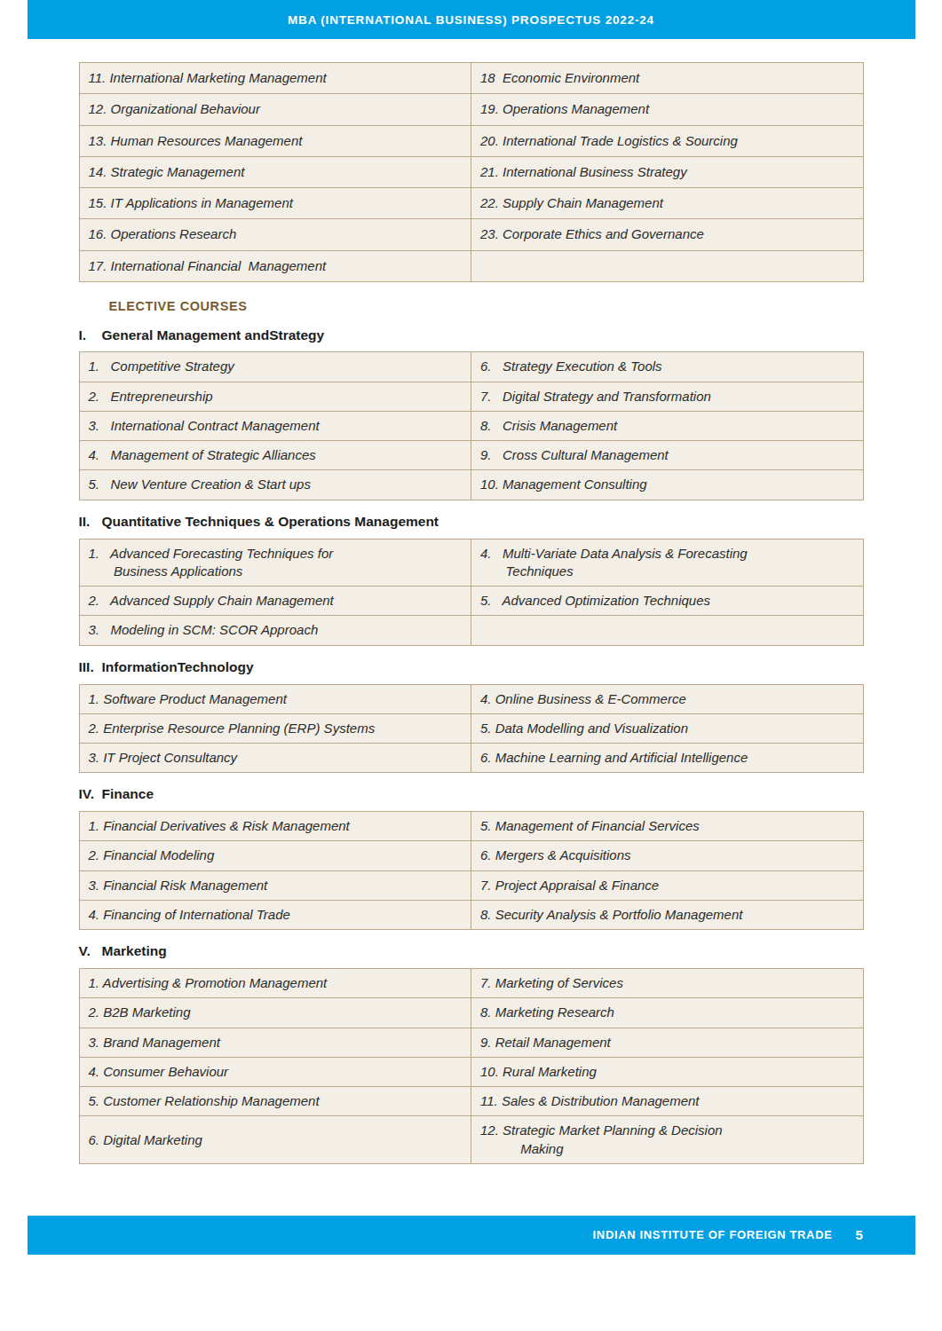MBA (INTERNATIONAL BUSINESS) PROSPECTUS 2022-24
| 11. International Marketing Management | 18 Economic Environment |
| 12. Organizational Behaviour | 19. Operations Management |
| 13. Human Resources Management | 20. International Trade Logistics & Sourcing |
| 14. Strategic Management | 21. International Business Strategy |
| 15. IT Applications in Management | 22. Supply Chain Management |
| 16. Operations Research | 23. Corporate Ethics and Governance |
| 17. International Financial Management | |
Elective Courses
I. General Management andStrategy
| 1. Competitive Strategy | 6. Strategy Execution & Tools |
| 2. Entrepreneurship | 7. Digital Strategy and Transformation |
| 3. International Contract Management | 8. Crisis Management |
| 4. Management of Strategic Alliances | 9. Cross Cultural Management |
| 5. New Venture Creation & Start ups | 10. Management Consulting |
II. Quantitative Techniques & Operations Management
| 1. Advanced Forecasting Techniques for Business Applications | 4. Multi-Variate Data Analysis & Forecasting Techniques |
| 2. Advanced Supply Chain Management | 5. Advanced Optimization Techniques |
| 3. Modeling in SCM: SCOR Approach | |
III. InformationTechnology
| 1. Software Product Management | 4. Online Business & E-Commerce |
| 2. Enterprise Resource Planning (ERP) Systems | 5. Data Modelling and Visualization |
| 3. IT Project Consultancy | 6. Machine Learning and Artificial Intelligence |
IV. Finance
| 1. Financial Derivatives & Risk Management | 5. Management of Financial Services |
| 2. Financial Modeling | 6. Mergers & Acquisitions |
| 3. Financial Risk Management | 7. Project Appraisal & Finance |
| 4. Financing of International Trade | 8. Security Analysis & Portfolio Management |
V. Marketing
| 1. Advertising & Promotion Management | 7. Marketing of Services |
| 2. B2B Marketing | 8. Marketing Research |
| 3. Brand Management | 9. Retail Management |
| 4. Consumer Behaviour | 10. Rural Marketing |
| 5. Customer Relationship Management | 11. Sales & Distribution Management |
| 6. Digital Marketing | 12. Strategic Market Planning & Decision Making |
INDIAN INSTITUTE OF FOREIGN TRADE 5